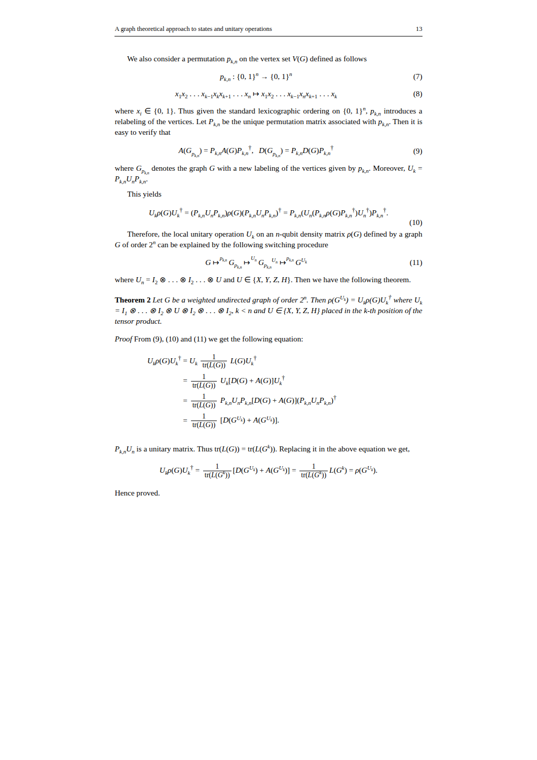A graph theoretical approach to states and unitary operations 13
We also consider a permutation pk,n on the vertex set V(G) defined as follows
pk,n : {0, 1}n → {0, 1}n
(7)
x1x2 . . . xk−1xkxk+1 . . . xn ↦ x1x2 . . . xk−1xnxk+1 . . . xk
(8)
where xi ∈ {0, 1}. Thus given the standard lexicographic ordering on {0, 1}n, pk,n introduces a relabeling of the vertices. Let Pk,n be the unique permutation matrix associated with pk,n. Then it is easy to verify that
A(Gpk,n) = Pk,nA(G)Pk,n†, D(Gpk,n) = Pk,nD(G)Pk,n†
(9)
where Gpk,n denotes the graph G with a new labeling of the vertices given by pk,n. Moreover, Uk = Pk,nUnPk,n.
This yields
Ukρ(G)Uk† = (Pk,nUnPk,n)ρ(G)(Pk,nUnPk,n)† = Pk,n(Un(Pk,nρ(G)Pk,n†)Un†)Pk,n†.
(10)
Therefore, the local unitary operation Uk on an n-qubit density matrix ρ(G) defined by a graph G of order 2n can be explained by the following switching procedure
G ↦pk,n Gpk,n ↦Un Gpk,nUn ↦pk,n GUk
(11)
where Un = I2 ⊗ . . . ⊗ I2 . . . ⊗ U and U ∈ {X, Y, Z, H}. Then we have the following theorem.
Theorem 2 Let G be a weighted undirected graph of order 2n. Then ρ(GUk) = Ukρ(G)Uk† where Uk = I1 ⊗ . . . ⊗ I2 ⊗ U ⊗ I2 ⊗ . . . ⊗ I2, k < n and U ∈ {X, Y, Z, H} placed in the k-th position of the tensor product.
Proof From (9), (10) and (11) we get the following equation:
Ukρ(G)Uk†
=
Uk 1 tr(L(G)) L(G)Uk†
=
1 tr(L(G)) Uk[D(G) + A(G)]Uk†
=
1 tr(L(G)) Pk,nUnPk,n[D(G) + A(G)](Pk,nUnPk,n)†
=
1 tr(L(G)) [D(GUk) + A(GUk)].
Pk,nUn is a unitary matrix. Thus tr(L(G)) = tr(L(Gk)). Replacing it in the above equation we get,
Ukρ(G)Uk† = 1 tr(L(Gk))[D(GUk) + A(GUk)] = 1 tr(L(Gk)) L(Gk) = ρ(GUk).
Hence proved.